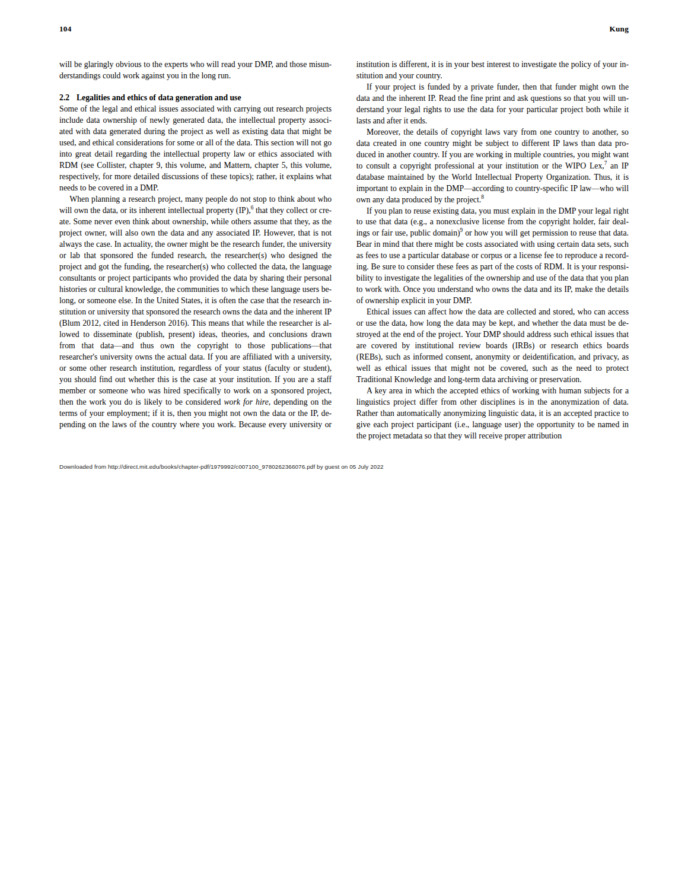104 Kung
will be glaringly obvious to the experts who will read your DMP, and those misunderstandings could work against you in the long run.
2.2 Legalities and ethics of data generation and use
Some of the legal and ethical issues associated with carrying out research projects include data ownership of newly generated data, the intellectual property associated with data generated during the project as well as existing data that might be used, and ethical considerations for some or all of the data. This section will not go into great detail regarding the intellectual property law or ethics associated with RDM (see Collister, chapter 9, this volume, and Mattern, chapter 5, this volume, respectively, for more detailed discussions of these topics); rather, it explains what needs to be covered in a DMP.
When planning a research project, many people do not stop to think about who will own the data, or its inherent intellectual property (IP),6 that they collect or create. Some never even think about ownership, while others assume that they, as the project owner, will also own the data and any associated IP. However, that is not always the case. In actuality, the owner might be the research funder, the university or lab that sponsored the funded research, the researcher(s) who designed the project and got the funding, the researcher(s) who collected the data, the language consultants or project participants who provided the data by sharing their personal histories or cultural knowledge, the communities to which these language users belong, or someone else. In the United States, it is often the case that the research institution or university that sponsored the research owns the data and the inherent IP (Blum 2012, cited in Henderson 2016). This means that while the researcher is allowed to disseminate (publish, present) ideas, theories, and conclusions drawn from that data—and thus own the copyright to those publications—that researcher's university owns the actual data. If you are affiliated with a university, or some other research institution, regardless of your status (faculty or student), you should find out whether this is the case at your institution. If you are a staff member or someone who was hired specifically to work on a sponsored project, then the work you do is likely to be considered work for hire, depending on the terms of your employment; if it is, then you might not own the data or the IP, depending on the laws of the country where you work. Because every university or institution is different, it is in your best interest to investigate the policy of your institution and your country.
If your project is funded by a private funder, then that funder might own the data and the inherent IP. Read the fine print and ask questions so that you will understand your legal rights to use the data for your particular project both while it lasts and after it ends.
Moreover, the details of copyright laws vary from one country to another, so data created in one country might be subject to different IP laws than data produced in another country. If you are working in multiple countries, you might want to consult a copyright professional at your institution or the WIPO Lex,7 an IP database maintained by the World Intellectual Property Organization. Thus, it is important to explain in the DMP—according to country-specific IP law—who will own any data produced by the project.8
If you plan to reuse existing data, you must explain in the DMP your legal right to use that data (e.g., a nonexclusive license from the copyright holder, fair dealings or fair use, public domain)9 or how you will get permission to reuse that data. Bear in mind that there might be costs associated with using certain data sets, such as fees to use a particular database or corpus or a license fee to reproduce a recording. Be sure to consider these fees as part of the costs of RDM. It is your responsibility to investigate the legalities of the ownership and use of the data that you plan to work with. Once you understand who owns the data and its IP, make the details of ownership explicit in your DMP.
Ethical issues can affect how the data are collected and stored, who can access or use the data, how long the data may be kept, and whether the data must be destroyed at the end of the project. Your DMP should address such ethical issues that are covered by institutional review boards (IRBs) or research ethics boards (REBs), such as informed consent, anonymity or deidentification, and privacy, as well as ethical issues that might not be covered, such as the need to protect Traditional Knowledge and long-term data archiving or preservation.
A key area in which the accepted ethics of working with human subjects for a linguistics project differ from other disciplines is in the anonymization of data. Rather than automatically anonymizing linguistic data, it is an accepted practice to give each project participant (i.e., language user) the opportunity to be named in the project metadata so that they will receive proper attribution
Downloaded from http://direct.mit.edu/books/chapter-pdf/1979992/c007100_9780262366076.pdf by guest on 05 July 2022